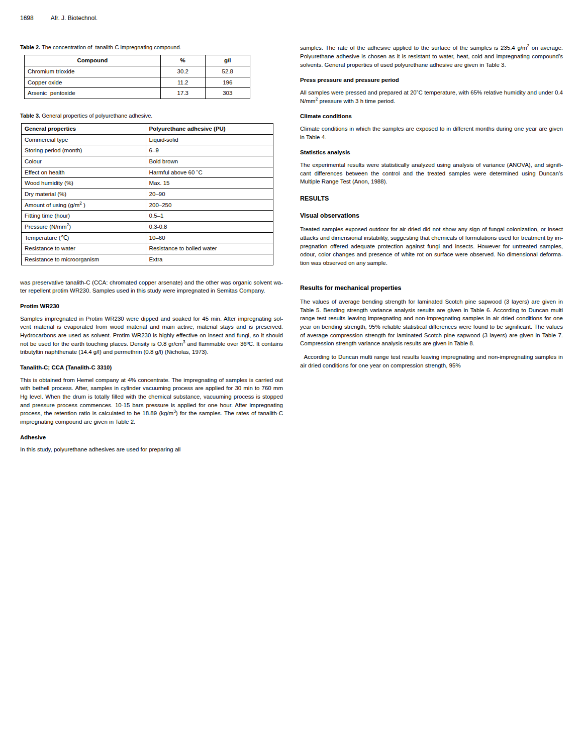1698 Afr. J. Biotechnol.
Table 2. The concentration of tanalith-C impregnating compound.
| Compound | % | g/l |
| --- | --- | --- |
| Chromium trioxide | 30.2 | 52.8 |
| Copper oxide | 11.2 | 196 |
| Arsenic pentoxide | 17.3 | 303 |
Table 3. General properties of polyurethane adhesive.
| General properties | Polyurethane adhesive (PU) |
| --- | --- |
| Commercial type | Liquid-solid |
| Storing period (month) | 6–9 |
| Colour | Bold brown |
| Effect on health | Harmful above 60 ˚C |
| Wood humidity (%) | Max. 15 |
| Dry material (%) | 20–90 |
| Amount of using (g/m 2 ) | 200–250 |
| Fitting time (hour) | 0.5–1 |
| Pressure (N/mm 2 ) | 0.3-0.8 |
| Temperature (℃) | 10–60 |
| Resistance to water | Resistance to boiled water |
| Resistance to microorganism | Extra |
was preservative tanalith-C (CCA: chromated copper arsenate) and the other was organic solvent water repellent protim WR230. Samples used in this study were impregnated in Semitas Company.
Protim WR230
Samples impregnated in Protim WR230 were dipped and soaked for 45 min. After impregnating solvent material is evaporated from wood material and main active, material stays and is preserved. Hydrocarbons are used as solvent. Protim WR230 is highly effective on insect and fungi, so it should not be used for the earth touching places. Density is O.8 gr/cm3 and flammable over 36ºC. It contains tributyltin naphthenate (14.4 g/l) and permethrin (0.8 g/l) (Nicholas, 1973).
Tanalith-C; CCA (Tanalith-C 3310)
This is obtained from Hemel company at 4% concentrate. The impregnating of samples is carried out with bethell process. After, samples in cylinder vacuuming process are applied for 30 min to 760 mm Hg level. When the drum is totally filled with the chemical substance, vacuuming process is stopped and pressure process commences. 10-15 bars pressure is applied for one hour. After impregnating process, the retention ratio is calculated to be 18.89 (kg/m3) for the samples. The rates of tanalith-C impregnating compound are given in Table 2.
Adhesive
In this study, polyurethane adhesives are used for preparing all
samples. The rate of the adhesive applied to the surface of the samples is 235.4 g/m2 on average. Polyurethane adhesive is chosen as it is resistant to water, heat, cold and impregnating compound’s solvents. General properties of used polyurethane adhesive are given in Table 3.
Press pressure and pressure period
All samples were pressed and prepared at 20˚C temperature, with 65% relative humidity and under 0.4 N/mm2 pressure with 3 h time period.
Climate conditions
Climate conditions in which the samples are exposed to in different months during one year are given in Table 4.
Statistics analysis
The experimental results were statistically analyzed using analysis of variance (ANOVA), and significant differences between the control and the treated samples were determined using Duncan’s Multiple Range Test (Anon, 1988).
RESULTS
Visual observations
Treated samples exposed outdoor for air-dried did not show any sign of fungal colonization, or insect attacks and dimensional instability, suggesting that chemicals of formulations used for treatment by impregnation offered adequate protection against fungi and insects. However for untreated samples, odour, color changes and presence of white rot on surface were observed. No dimensional deformation was observed on any sample.
Results for mechanical properties
The values of average bending strength for laminated Scotch pine sapwood (3 layers) are given in Table 5. Bending strength variance analysis results are given in Table 6. According to Duncan multi range test results leaving impregnating and non-impregnating samples in air dried conditions for one year on bending strength, 95% reliable statistical differences were found to be significant. The values of average compression strength for laminated Scotch pine sapwood (3 layers) are given in Table 7. Compression strength variance analysis results are given in Table 8.
According to Duncan multi range test results leaving impregnating and non-impregnating samples in air dried conditions for one year on compression strength, 95%